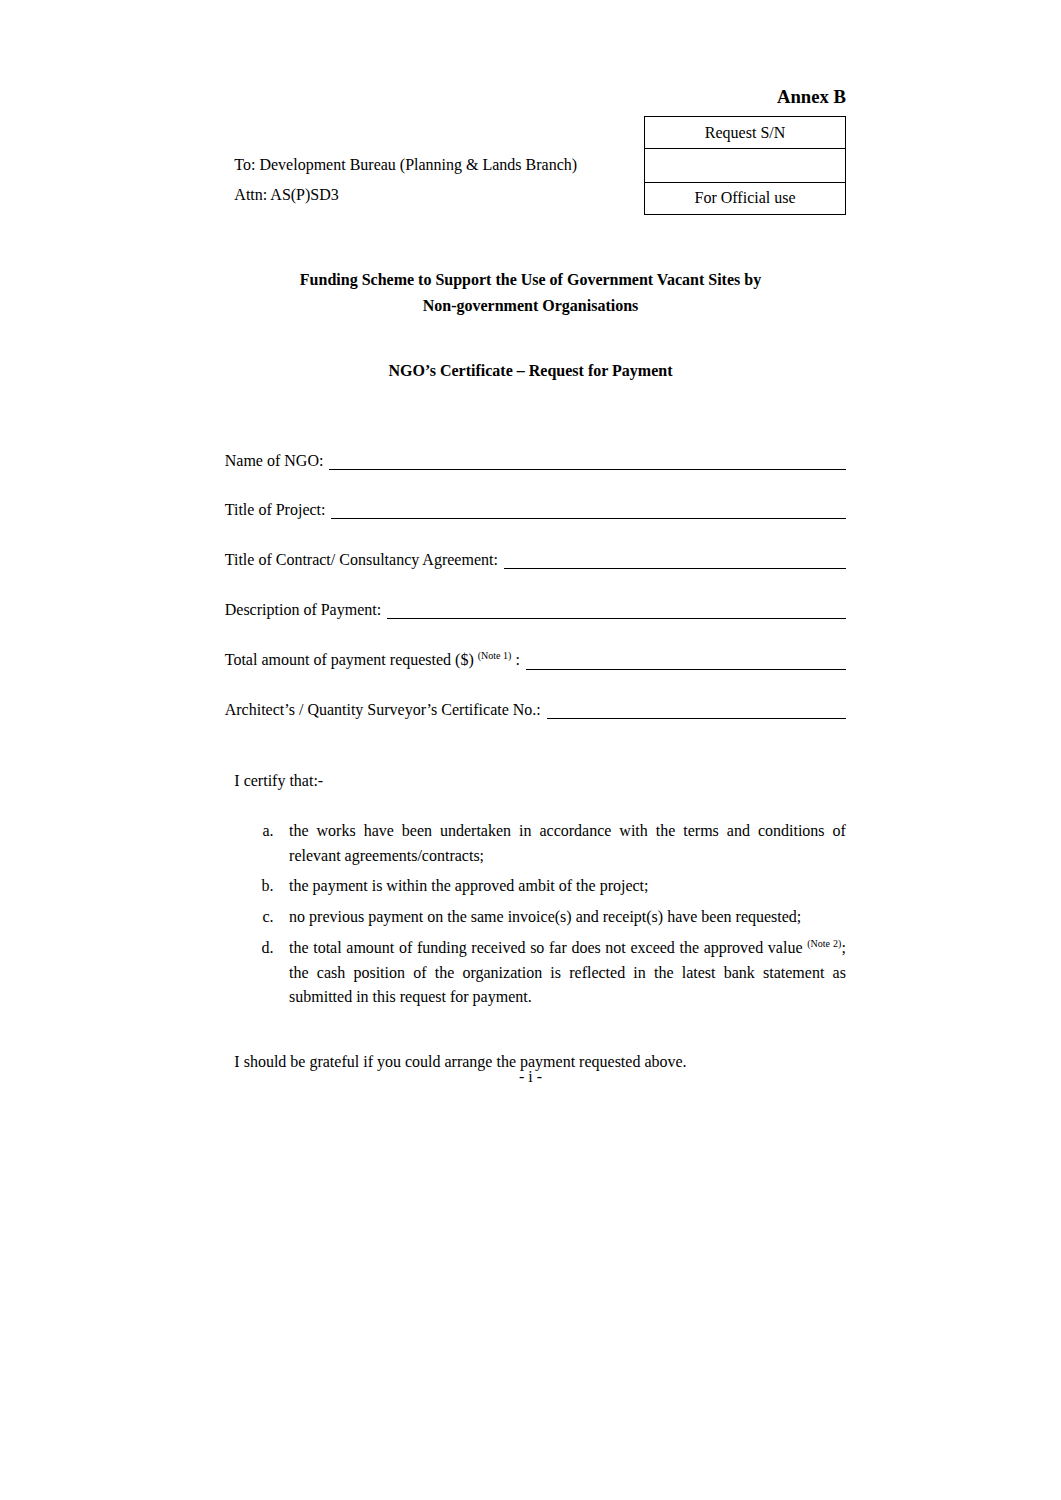Annex B
To: Development Bureau (Planning & Lands Branch)
Attn: AS(P)SD3
| Request S/N |
| For Official use |
Funding Scheme to Support the Use of Government Vacant Sites by
Non-government Organisations
NGO’s Certificate – Request for Payment
Name of NGO:
Title of Project:
Title of Contract/ Consultancy Agreement:
Description of Payment:
Total amount of payment requested ($) (Note 1) :
Architect’s / Quantity Surveyor’s Certificate No.:
I certify that:-
the works have been undertaken in accordance with the terms and conditions of relevant agreements/contracts;
the payment is within the approved ambit of the project;
no previous payment on the same invoice(s) and receipt(s) have been requested;
the total amount of funding received so far does not exceed the approved value (Note 2); the cash position of the organization is reflected in the latest bank statement as submitted in this request for payment.
I should be grateful if you could arrange the payment requested above.
- i -